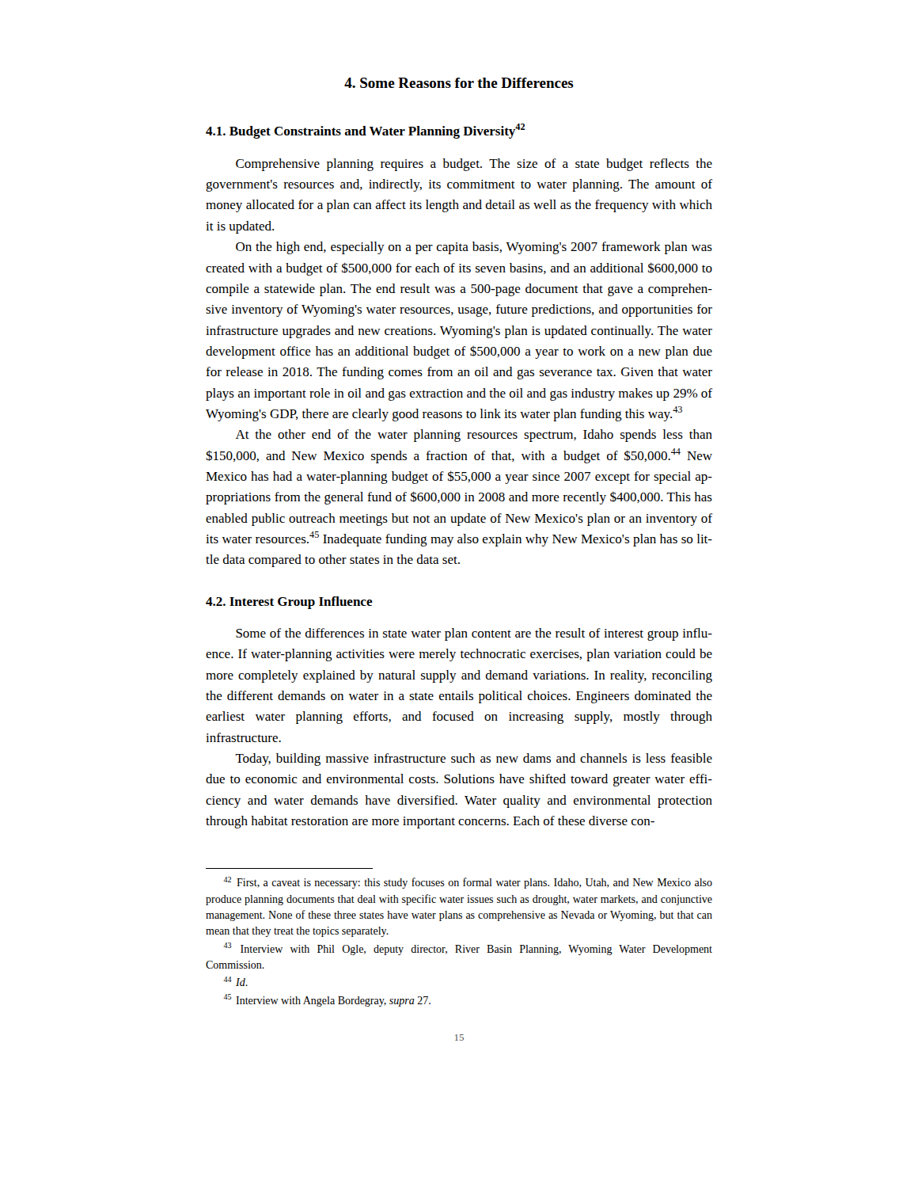4. Some Reasons for the Differences
4.1. Budget Constraints and Water Planning Diversity42
Comprehensive planning requires a budget. The size of a state budget reflects the government's resources and, indirectly, its commitment to water planning. The amount of money allocated for a plan can affect its length and detail as well as the frequency with which it is updated.
On the high end, especially on a per capita basis, Wyoming's 2007 framework plan was created with a budget of $500,000 for each of its seven basins, and an additional $600,000 to compile a statewide plan. The end result was a 500-page document that gave a comprehensive inventory of Wyoming's water resources, usage, future predictions, and opportunities for infrastructure upgrades and new creations. Wyoming's plan is updated continually. The water development office has an additional budget of $500,000 a year to work on a new plan due for release in 2018. The funding comes from an oil and gas severance tax. Given that water plays an important role in oil and gas extraction and the oil and gas industry makes up 29% of Wyoming's GDP, there are clearly good reasons to link its water plan funding this way.43
At the other end of the water planning resources spectrum, Idaho spends less than $150,000, and New Mexico spends a fraction of that, with a budget of $50,000.44 New Mexico has had a water-planning budget of $55,000 a year since 2007 except for special appropriations from the general fund of $600,000 in 2008 and more recently $400,000. This has enabled public outreach meetings but not an update of New Mexico's plan or an inventory of its water resources.45 Inadequate funding may also explain why New Mexico's plan has so little data compared to other states in the data set.
4.2. Interest Group Influence
Some of the differences in state water plan content are the result of interest group influence. If water-planning activities were merely technocratic exercises, plan variation could be more completely explained by natural supply and demand variations. In reality, reconciling the different demands on water in a state entails political choices. Engineers dominated the earliest water planning efforts, and focused on increasing supply, mostly through infrastructure.
Today, building massive infrastructure such as new dams and channels is less feasible due to economic and environmental costs. Solutions have shifted toward greater water efficiency and water demands have diversified. Water quality and environmental protection through habitat restoration are more important concerns. Each of these diverse con-
42 First, a caveat is necessary: this study focuses on formal water plans. Idaho, Utah, and New Mexico also produce planning documents that deal with specific water issues such as drought, water markets, and conjunctive management. None of these three states have water plans as comprehensive as Nevada or Wyoming, but that can mean that they treat the topics separately.
43 Interview with Phil Ogle, deputy director, River Basin Planning, Wyoming Water Development Commission.
44 Id.
45 Interview with Angela Bordegray, supra 27.
15